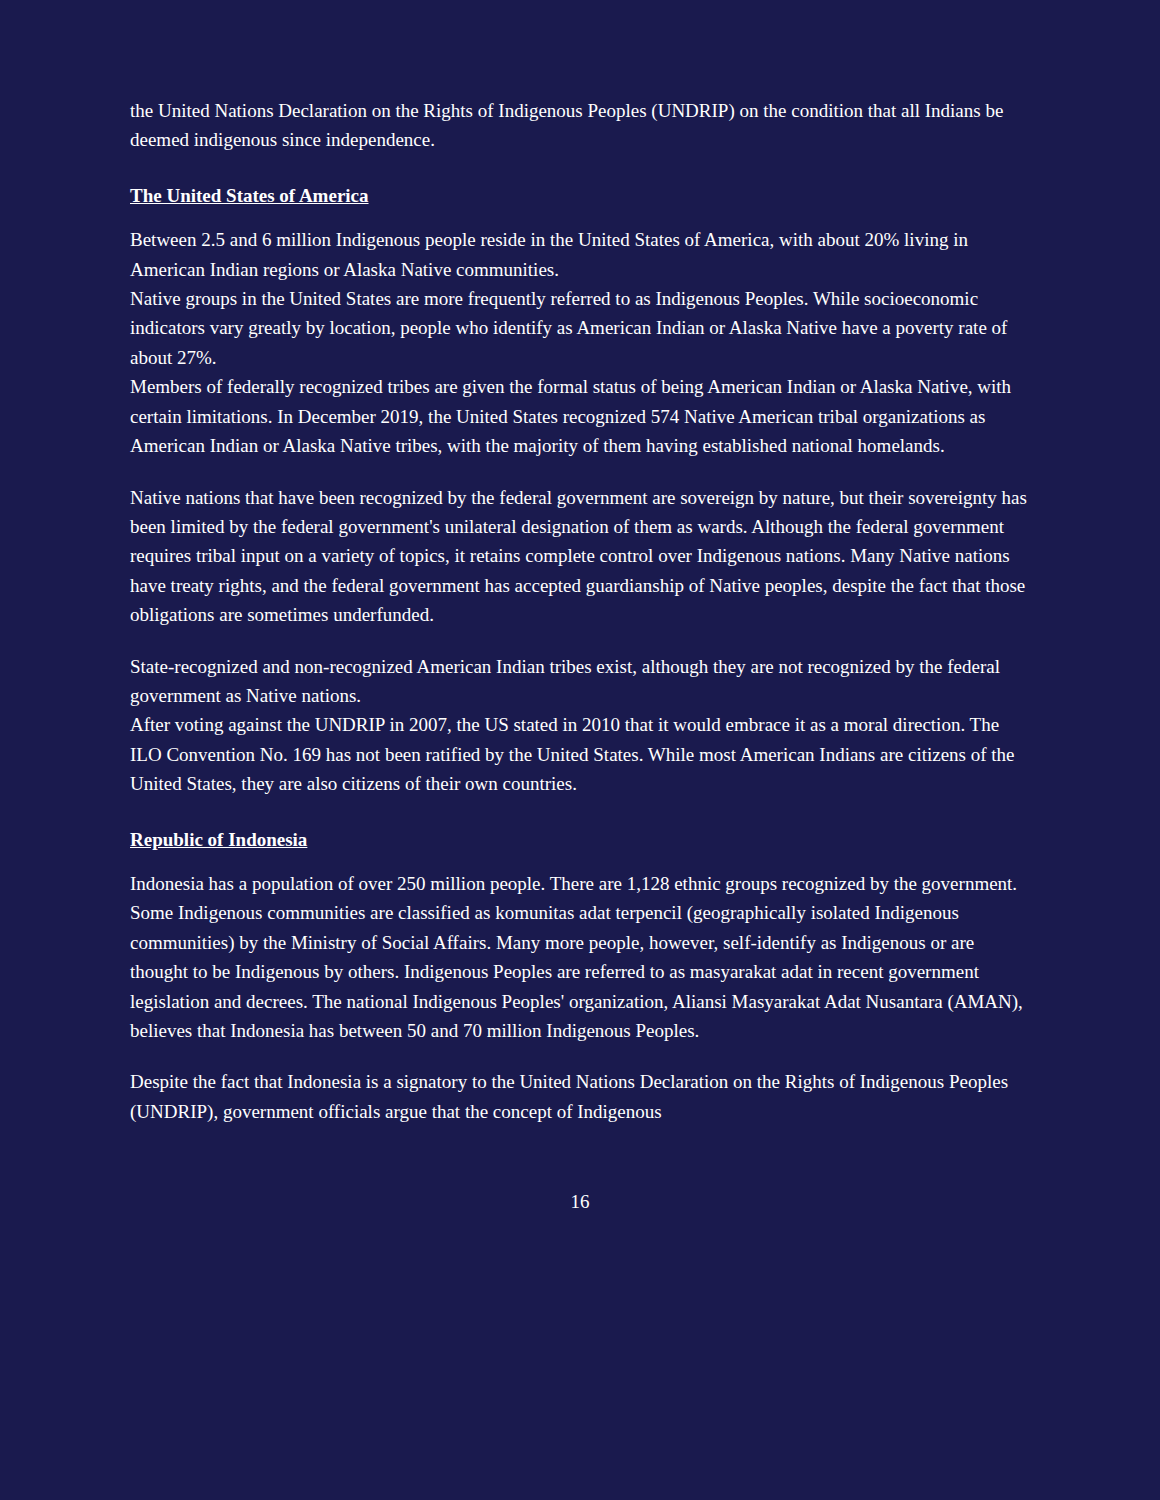the United Nations Declaration on the Rights of Indigenous Peoples (UNDRIP) on the condition that all Indians be deemed indigenous since independence.
The United States of America
Between 2.5 and 6 million Indigenous people reside in the United States of America, with about 20% living in American Indian regions or Alaska Native communities.
Native groups in the United States are more frequently referred to as Indigenous Peoples. While socioeconomic indicators vary greatly by location, people who identify as American Indian or Alaska Native have a poverty rate of about 27%.
Members of federally recognized tribes are given the formal status of being American Indian or Alaska Native, with certain limitations. In December 2019, the United States recognized 574 Native American tribal organizations as American Indian or Alaska Native tribes, with the majority of them having established national homelands.
Native nations that have been recognized by the federal government are sovereign by nature, but their sovereignty has been limited by the federal government's unilateral designation of them as wards. Although the federal government requires tribal input on a variety of topics, it retains complete control over Indigenous nations. Many Native nations have treaty rights, and the federal government has accepted guardianship of Native peoples, despite the fact that those obligations are sometimes underfunded.
State-recognized and non-recognized American Indian tribes exist, although they are not recognized by the federal government as Native nations.
After voting against the UNDRIP in 2007, the US stated in 2010 that it would embrace it as a moral direction. The ILO Convention No. 169 has not been ratified by the United States. While most American Indians are citizens of the United States, they are also citizens of their own countries.
Republic of Indonesia
Indonesia has a population of over 250 million people. There are 1,128 ethnic groups recognized by the government. Some Indigenous communities are classified as komunitas adat terpencil (geographically isolated Indigenous communities) by the Ministry of Social Affairs. Many more people, however, self-identify as Indigenous or are thought to be Indigenous by others. Indigenous Peoples are referred to as masyarakat adat in recent government legislation and decrees. The national Indigenous Peoples' organization, Aliansi Masyarakat Adat Nusantara (AMAN), believes that Indonesia has between 50 and 70 million Indigenous Peoples.
Despite the fact that Indonesia is a signatory to the United Nations Declaration on the Rights of Indigenous Peoples (UNDRIP), government officials argue that the concept of Indigenous
16